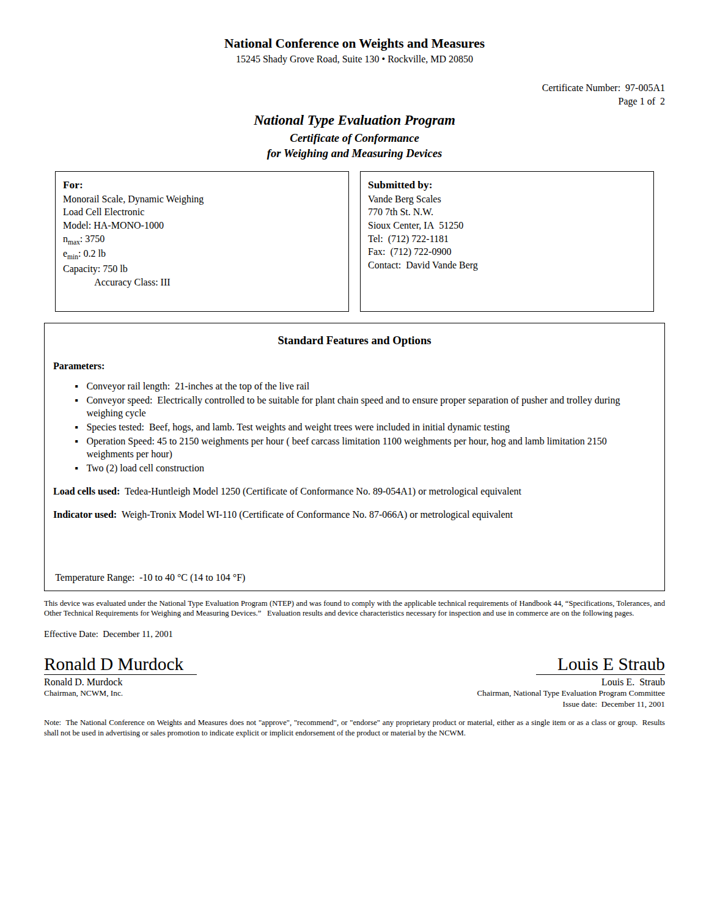National Conference on Weights and Measures
15245 Shady Grove Road, Suite 130 • Rockville, MD 20850
Certificate Number: 97-005A1
Page 1 of 2
National Type Evaluation Program
Certificate of Conformance
for Weighing and Measuring Devices
| For: Monorail Scale, Dynamic Weighing Load Cell Electronic Model: HA-MONO-1000 n max : 3750 e min : 0.2 lb Capacity: 750 lb Accuracy Class: III | Submitted by: Vande Berg Scales 770 7th St. N.W. Sioux Center, IA 51250 Tel: (712) 722-1181 Fax: (712) 722-0900 Contact: David Vande Berg |
Standard Features and Options
Parameters:
Conveyor rail length: 21-inches at the top of the live rail
Conveyor speed: Electrically controlled to be suitable for plant chain speed and to ensure proper separation of pusher and trolley during weighing cycle
Species tested: Beef, hogs, and lamb. Test weights and weight trees were included in initial dynamic testing
Operation Speed: 45 to 2150 weighments per hour ( beef carcass limitation 1100 weighments per hour, hog and lamb limitation 2150 weighments per hour)
Two (2) load cell construction
Load cells used: Tedea-Huntleigh Model 1250 (Certificate of Conformance No. 89-054A1) or metrological equivalent
Indicator used: Weigh-Tronix Model WI-110 (Certificate of Conformance No. 87-066A) or metrological equivalent
Temperature Range: -10 to 40 °C (14 to 104 °F)
This device was evaluated under the National Type Evaluation Program (NTEP) and was found to comply with the applicable technical requirements of Handbook 44, “Specifications, Tolerances, and Other Technical Requirements for Weighing and Measuring Devices.” Evaluation results and device characteristics necessary for inspection and use in commerce are on the following pages.
Effective Date: December 11, 2001
| Ronald D Murdock Ronald D. Murdock Chairman, NCWM, Inc. | Louis E Straub Louis E. Straub Chairman, National Type Evaluation Program Committee |
Issue date: December 11, 2001
Note: The National Conference on Weights and Measures does not "approve", "recommend", or "endorse" any proprietary product or material, either as a single item or as a class or group. Results shall not be used in advertising or sales promotion to indicate explicit or implicit endorsement of the product or material by the NCWM.